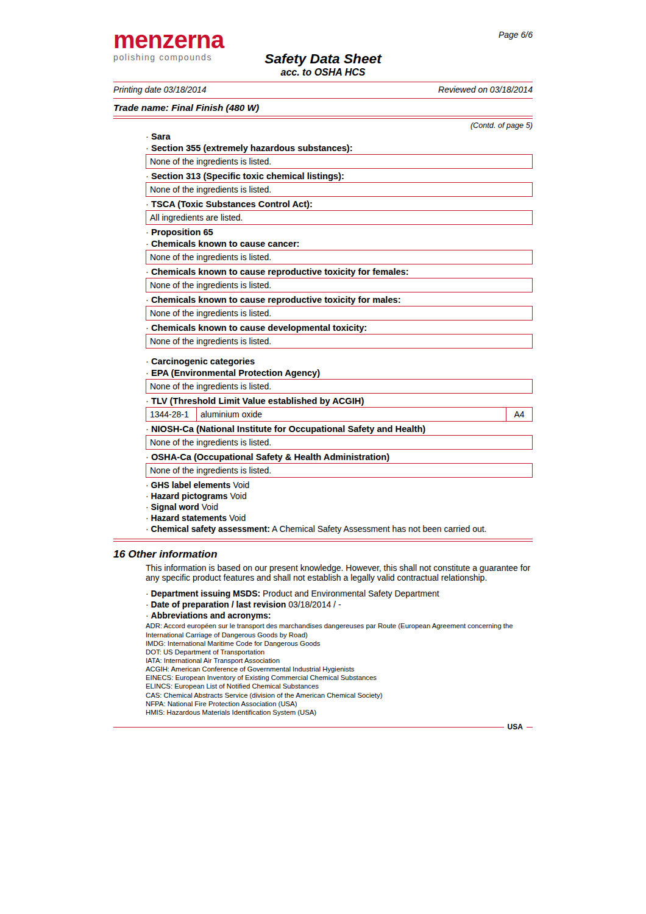menzerna
polishing compounds
Page 6/6
Safety Data Sheet
acc. to OSHA HCS
Printing date 03/18/2014
Reviewed on 03/18/2014
Trade name: Final Finish (480 W)
(Contd. of page 5)
· Sara
· Section 355 (extremely hazardous substances):
| None of the ingredients is listed. |
· Section 313 (Specific toxic chemical listings):
| None of the ingredients is listed. |
· TSCA (Toxic Substances Control Act):
| All ingredients are listed. |
· Proposition 65
· Chemicals known to cause cancer:
| None of the ingredients is listed. |
· Chemicals known to cause reproductive toxicity for females:
| None of the ingredients is listed. |
· Chemicals known to cause reproductive toxicity for males:
| None of the ingredients is listed. |
· Chemicals known to cause developmental toxicity:
| None of the ingredients is listed. |
· Carcinogenic categories
· EPA (Environmental Protection Agency)
| None of the ingredients is listed. |
· TLV (Threshold Limit Value established by ACGIH)
| 1344-28-1 | aluminium oxide | A4 |
· NIOSH-Ca (National Institute for Occupational Safety and Health)
| None of the ingredients is listed. |
· OSHA-Ca (Occupational Safety & Health Administration)
| None of the ingredients is listed. |
· GHS label elements Void
· Hazard pictograms Void
· Signal word Void
· Hazard statements Void
· Chemical safety assessment: A Chemical Safety Assessment has not been carried out.
16 Other information
This information is based on our present knowledge. However, this shall not constitute a guarantee for any specific product features and shall not establish a legally valid contractual relationship.
· Department issuing MSDS: Product and Environmental Safety Department
· Date of preparation / last revision 03/18/2014 / -
· Abbreviations and acronyms:
ADR: Accord européen sur le transport des marchandises dangereuses par Route (European Agreement concerning the International Carriage of Dangerous Goods by Road)
IMDG: International Maritime Code for Dangerous Goods
DOT: US Department of Transportation
IATA: International Air Transport Association
ACGIH: American Conference of Governmental Industrial Hygienists
EINECS: European Inventory of Existing Commercial Chemical Substances
ELINCS: European List of Notified Chemical Substances
CAS: Chemical Abstracts Service (division of the American Chemical Society)
NFPA: National Fire Protection Association (USA)
HMIS: Hazardous Materials Identification System (USA)
USA